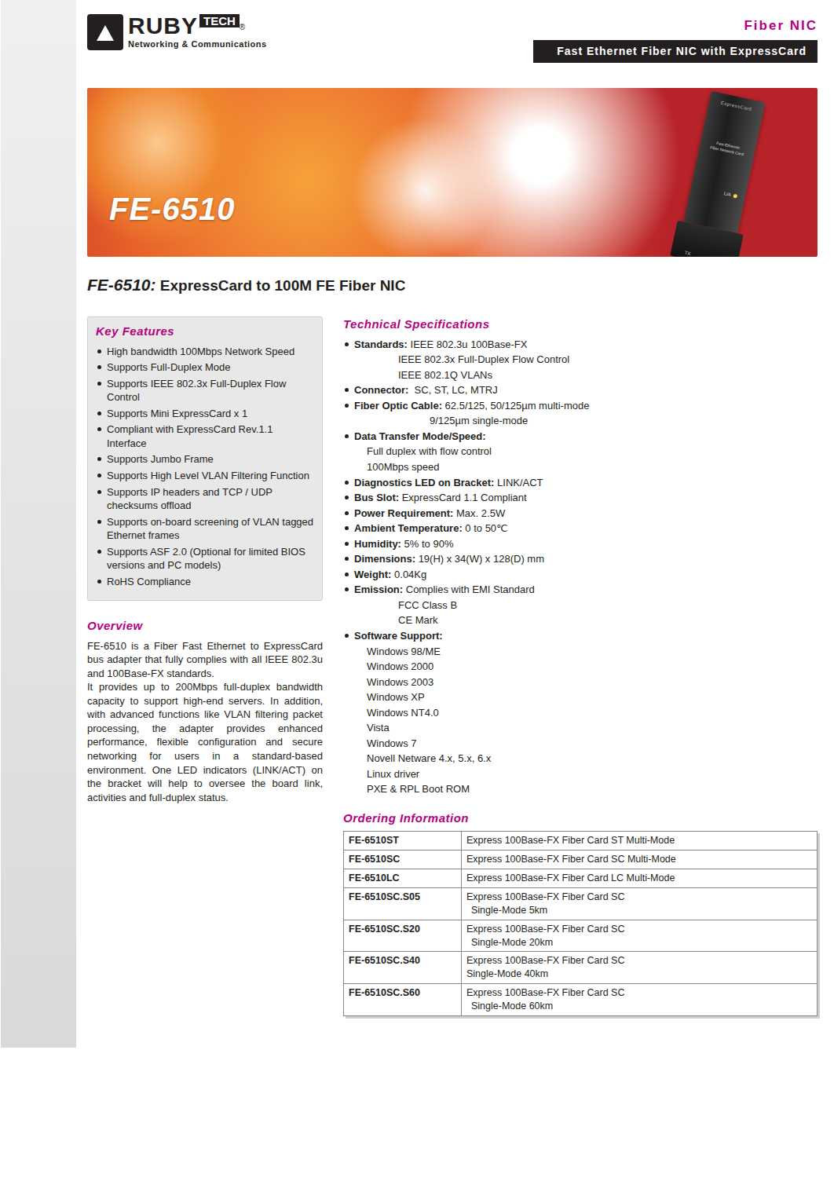Fiber NIC
RUBY TECH® Networking & Communications
Fiber NIC
Fast Ethernet Fiber NIC with ExpressCard
FE-6510
L/A
TX RX
FE-6510: ExpressCard to 100M FE Fiber NIC
Key Features
High bandwidth 100Mbps Network Speed
Supports Full-Duplex Mode
Supports IEEE 802.3x Full-Duplex Flow Control
Supports Mini ExpressCard x 1
Compliant with ExpressCard Rev.1.1 Interface
Supports Jumbo Frame
Supports High Level VLAN Filtering Function
Supports IP headers and TCP / UDP checksums offload
Supports on-board screening of VLAN tagged Ethernet frames
Supports ASF 2.0 (Optional for limited BIOS versions and PC models)
RoHS Compliance
Overview
FE-6510 is a Fiber Fast Ethernet to ExpressCard bus adapter that fully complies with all IEEE 802.3u and 100Base-FX standards.
It provides up to 200Mbps full-duplex bandwidth capacity to support high-end servers. In addition, with advanced functions like VLAN filtering packet processing, the adapter provides enhanced performance, flexible configuration and secure networking for users in a standard-based environment. One LED indicators (LINK/ACT) on the bracket will help to oversee the board link, activities and full-duplex status.
Technical Specifications
Standards: IEEE 802.3u 100Base-FX
IEEE 802.3x Full-Duplex Flow Control
IEEE 802.1Q VLANs
Connector: SC, ST, LC, MTRJ
Fiber Optic Cable: 62.5/125, 50/125µm multi-mode
9/125µm single-mode
Data Transfer Mode/Speed:
Full duplex with flow control
100Mbps speed
Diagnostics LED on Bracket: LINK/ACT
Bus Slot: ExpressCard 1.1 Compliant
Power Requirement: Max. 2.5W
Ambient Temperature: 0 to 50℃
Humidity: 5% to 90%
Dimensions: 19(H) x 34(W) x 128(D) mm
Weight: 0.04Kg
Emission: Complies with EMI Standard
FCC Class B
CE Mark
Software Support:
Windows 98/ME
Windows 2000
Windows 2003
Windows XP
Windows NT4.0
Vista
Windows 7
Novell Netware 4.x, 5.x, 6.x
Linux driver
PXE & RPL Boot ROM
Ordering Information
| FE-6510ST | Express 100Base-FX Fiber Card ST Multi-Mode |
| FE-6510SC | Express 100Base-FX Fiber Card SC Multi-Mode |
| FE-6510LC | Express 100Base-FX Fiber Card LC Multi-Mode |
| FE-6510SC.S05 | Express 100Base-FX Fiber Card SC Single-Mode 5km |
| FE-6510SC.S20 | Express 100Base-FX Fiber Card SC Single-Mode 20km |
| FE-6510SC.S40 | Express 100Base-FX Fiber Card SC Single-Mode 40km |
| FE-6510SC.S60 | Express 100Base-FX Fiber Card SC Single-Mode 60km |